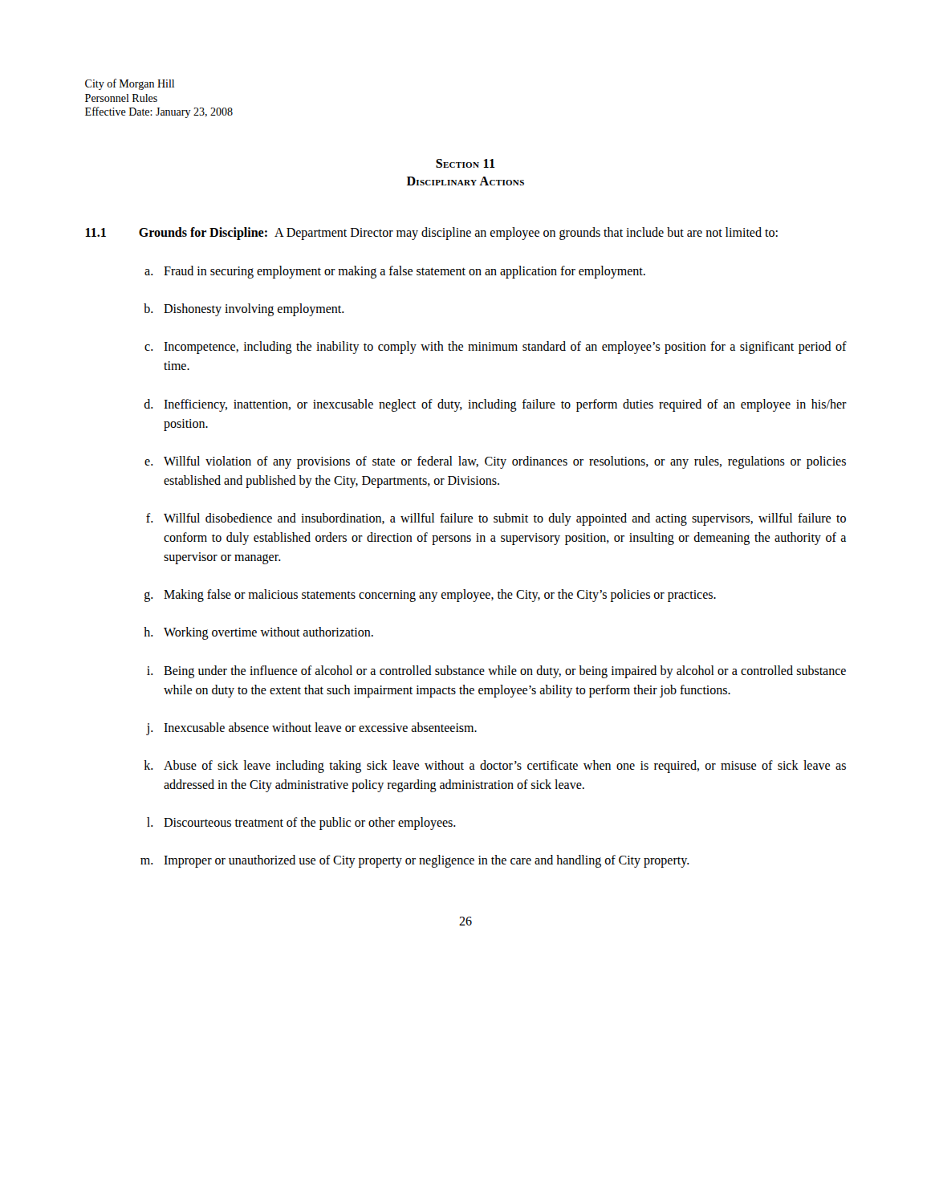City of Morgan Hill
Personnel Rules
Effective Date: January 23, 2008
Section 11Disciplinary Actions
11.1
Grounds for Discipline: A Department Director may discipline an employee on grounds that include but are not limited to:
Fraud in securing employment or making a false statement on an application for employment.
Dishonesty involving employment.
Incompetence, including the inability to comply with the minimum standard of an employee’s position for a significant period of time.
Inefficiency, inattention, or inexcusable neglect of duty, including failure to perform duties required of an employee in his/her position.
Willful violation of any provisions of state or federal law, City ordinances or resolutions, or any rules, regulations or policies established and published by the City, Departments, or Divisions.
Willful disobedience and insubordination, a willful failure to submit to duly appointed and acting supervisors, willful failure to conform to duly established orders or direction of persons in a supervisory position, or insulting or demeaning the authority of a supervisor or manager.
Making false or malicious statements concerning any employee, the City, or the City’s policies or practices.
Working overtime without authorization.
Being under the influence of alcohol or a controlled substance while on duty, or being impaired by alcohol or a controlled substance while on duty to the extent that such impairment impacts the employee’s ability to perform their job functions.
Inexcusable absence without leave or excessive absenteeism.
Abuse of sick leave including taking sick leave without a doctor’s certificate when one is required, or misuse of sick leave as addressed in the City administrative policy regarding administration of sick leave.
Discourteous treatment of the public or other employees.
Improper or unauthorized use of City property or negligence in the care and handling of City property.
26